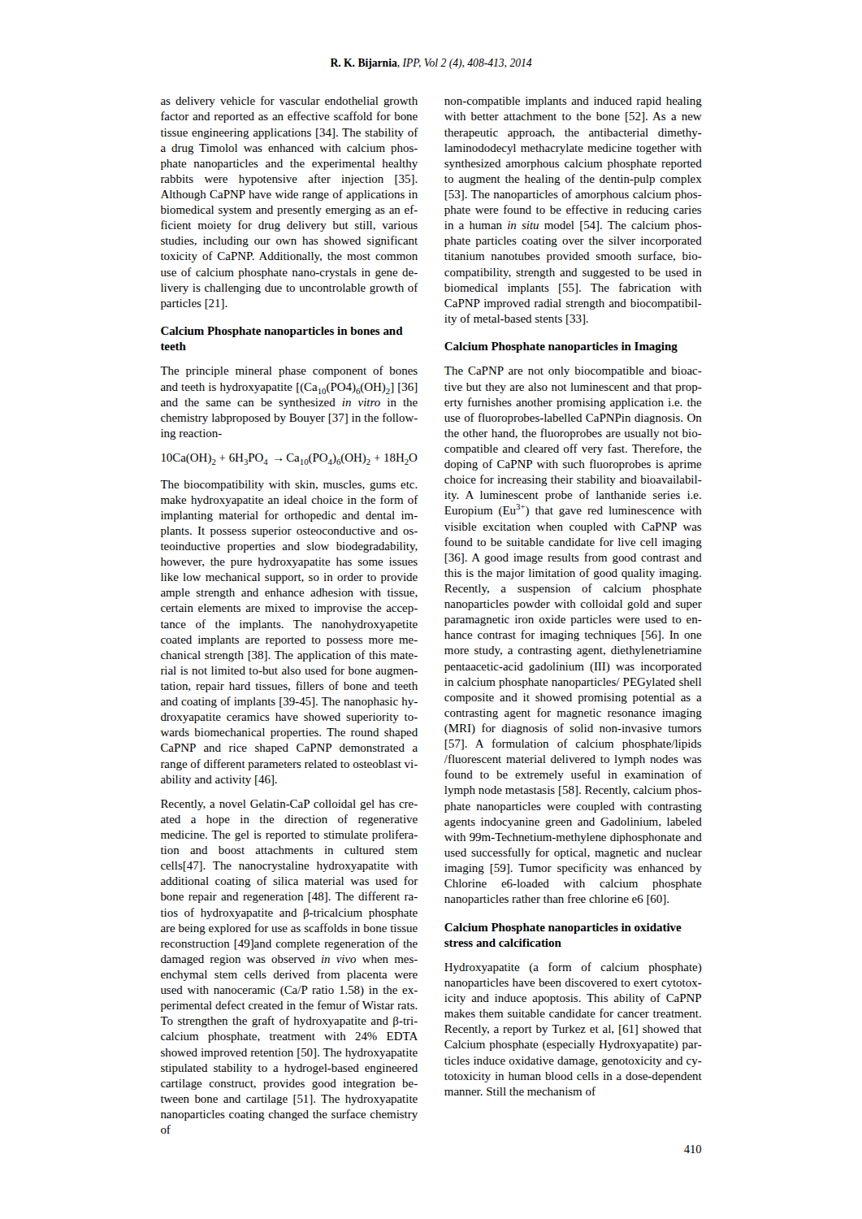R. K. Bijarnia, IPP, Vol 2 (4), 408-413, 2014
as delivery vehicle for vascular endothelial growth factor and reported as an effective scaffold for bone tissue engineering applications [34]. The stability of a drug Timolol was enhanced with calcium phosphate nanoparticles and the experimental healthy rabbits were hypotensive after injection [35]. Although CaPNP have wide range of applications in biomedical system and presently emerging as an efficient moiety for drug delivery but still, various studies, including our own has showed significant toxicity of CaPNP. Additionally, the most common use of calcium phosphate nano-crystals in gene delivery is challenging due to uncontrolable growth of particles [21].
Calcium Phosphate nanoparticles in bones and teeth
The principle mineral phase component of bones and teeth is hydroxyapatite [(Ca10(PO4)6(OH)2] [36] and the same can be synthesized in vitro in the chemistry labproposed by Bouyer [37] in the following reaction-
10Ca(OH)2 + 6H3PO4 →Ca10(PO4)6(OH)2 + 18H2O
The biocompatibility with skin, muscles, gums etc. make hydroxyapatite an ideal choice in the form of implanting material for orthopedic and dental implants. It possess superior osteoconductive and osteoinductive properties and slow biodegradability, however, the pure hydroxyapatite has some issues like low mechanical support, so in order to provide ample strength and enhance adhesion with tissue, certain elements are mixed to improvise the acceptance of the implants. The nanohydroxyapetite coated implants are reported to possess more mechanical strength [38]. The application of this material is not limited to-but also used for bone augmentation, repair hard tissues, fillers of bone and teeth and coating of implants [39-45]. The nanophasic hydroxyapatite ceramics have showed superiority towards biomechanical properties. The round shaped CaPNP and rice shaped CaPNP demonstrated a range of different parameters related to osteoblast viability and activity [46].
Recently, a novel Gelatin-CaP colloidal gel has created a hope in the direction of regenerative medicine. The gel is reported to stimulate proliferation and boost attachments in cultured stem cells[47]. The nanocrystaline hydroxyapatite with additional coating of silica material was used for bone repair and regeneration [48]. The different ratios of hydroxyapatite and β-tricalcium phosphate are being explored for use as scaffolds in bone tissue reconstruction [49]and complete regeneration of the damaged region was observed in vivo when mesenchymal stem cells derived from placenta were used with nanoceramic (Ca/P ratio 1.58) in the experimental defect created in the femur of Wistar rats. To strengthen the graft of hydroxyapatite and β-tricalcium phosphate, treatment with 24% EDTA showed improved retention [50]. The hydroxyapatite stipulated stability to a hydrogel-based engineered cartilage construct, provides good integration between bone and cartilage [51]. The hydroxyapatite nanoparticles coating changed the surface chemistry of
non-compatible implants and induced rapid healing with better attachment to the bone [52]. As a new therapeutic approach, the antibacterial dimethylaminododecyl methacrylate medicine together with synthesized amorphous calcium phosphate reported to augment the healing of the dentin-pulp complex [53]. The nanoparticles of amorphous calcium phosphate were found to be effective in reducing caries in a human in situ model [54]. The calcium phosphate particles coating over the silver incorporated titanium nanotubes provided smooth surface, biocompatibility, strength and suggested to be used in biomedical implants [55]. The fabrication with CaPNP improved radial strength and biocompatibility of metal-based stents [33].
Calcium Phosphate nanoparticles in Imaging
The CaPNP are not only biocompatible and bioactive but they are also not luminescent and that property furnishes another promising application i.e. the use of fluoroprobes-labelled CaPNPin diagnosis. On the other hand, the fluoroprobes are usually not biocompatible and cleared off very fast. Therefore, the doping of CaPNP with such fluoroprobes is aprime choice for increasing their stability and bioavailability. A luminescent probe of lanthanide series i.e. Europium (Eu3+) that gave red luminescence with visible excitation when coupled with CaPNP was found to be suitable candidate for live cell imaging [36]. A good image results from good contrast and this is the major limitation of good quality imaging. Recently, a suspension of calcium phosphate nanoparticles powder with colloidal gold and super paramagnetic iron oxide particles were used to enhance contrast for imaging techniques [56]. In one more study, a contrasting agent, diethylenetriamine pentaacetic-acid gadolinium (III) was incorporated in calcium phosphate nanoparticles/ PEGylated shell composite and it showed promising potential as a contrasting agent for magnetic resonance imaging (MRI) for diagnosis of solid non-invasive tumors [57]. A formulation of calcium phosphate/lipids /fluorescent material delivered to lymph nodes was found to be extremely useful in examination of lymph node metastasis [58]. Recently, calcium phosphate nanoparticles were coupled with contrasting agents indocyanine green and Gadolinium, labeled with 99m-Technetium-methylene diphosphonate and used successfully for optical, magnetic and nuclear imaging [59]. Tumor specificity was enhanced by Chlorine e6-loaded with calcium phosphate nanoparticles rather than free chlorine e6 [60].
Calcium Phosphate nanoparticles in oxidative stress and calcification
Hydroxyapatite (a form of calcium phosphate) nanoparticles have been discovered to exert cytotoxicity and induce apoptosis. This ability of CaPNP makes them suitable candidate for cancer treatment. Recently, a report by Turkez et al, [61] showed that Calcium phosphate (especially Hydroxyapatite) particles induce oxidative damage, genotoxicity and cytotoxicity in human blood cells in a dose-dependent manner. Still the mechanism of
410